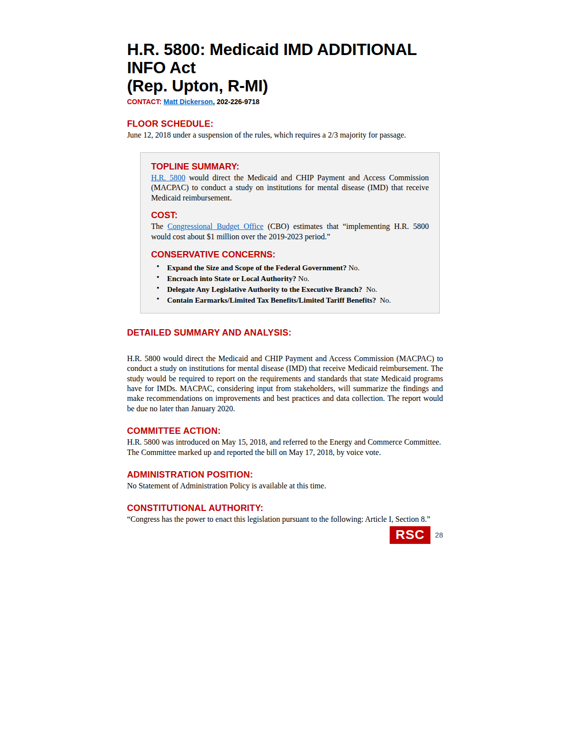H.R. 5800: Medicaid IMD ADDITIONAL INFO Act
(Rep. Upton, R-MI)
CONTACT: Matt Dickerson, 202-226-9718
FLOOR SCHEDULE:
June 12, 2018 under a suspension of the rules, which requires a 2/3 majority for passage.
TOPLINE SUMMARY:
H.R. 5800 would direct the Medicaid and CHIP Payment and Access Commission (MACPAC) to conduct a study on institutions for mental disease (IMD) that receive Medicaid reimbursement.
COST:
The Congressional Budget Office (CBO) estimates that “implementing H.R. 5800 would cost about $1 million over the 2019-2023 period.”
CONSERVATIVE CONCERNS:
Expand the Size and Scope of the Federal Government? No.
Encroach into State or Local Authority? No.
Delegate Any Legislative Authority to the Executive Branch? No.
Contain Earmarks/Limited Tax Benefits/Limited Tariff Benefits? No.
DETAILED SUMMARY AND ANALYSIS:
H.R. 5800 would direct the Medicaid and CHIP Payment and Access Commission (MACPAC) to conduct a study on institutions for mental disease (IMD) that receive Medicaid reimbursement. The study would be required to report on the requirements and standards that state Medicaid programs have for IMDs. MACPAC, considering input from stakeholders, will summarize the findings and make recommendations on improvements and best practices and data collection. The report would be due no later than January 2020.
COMMITTEE ACTION:
H.R. 5800 was introduced on May 15, 2018, and referred to the Energy and Commerce Committee. The Committee marked up and reported the bill on May 17, 2018, by voice vote.
ADMINISTRATION POSITION:
No Statement of Administration Policy is available at this time.
CONSTITUTIONAL AUTHORITY:
“Congress has the power to enact this legislation pursuant to the following: Article I, Section 8.”
RSC
28